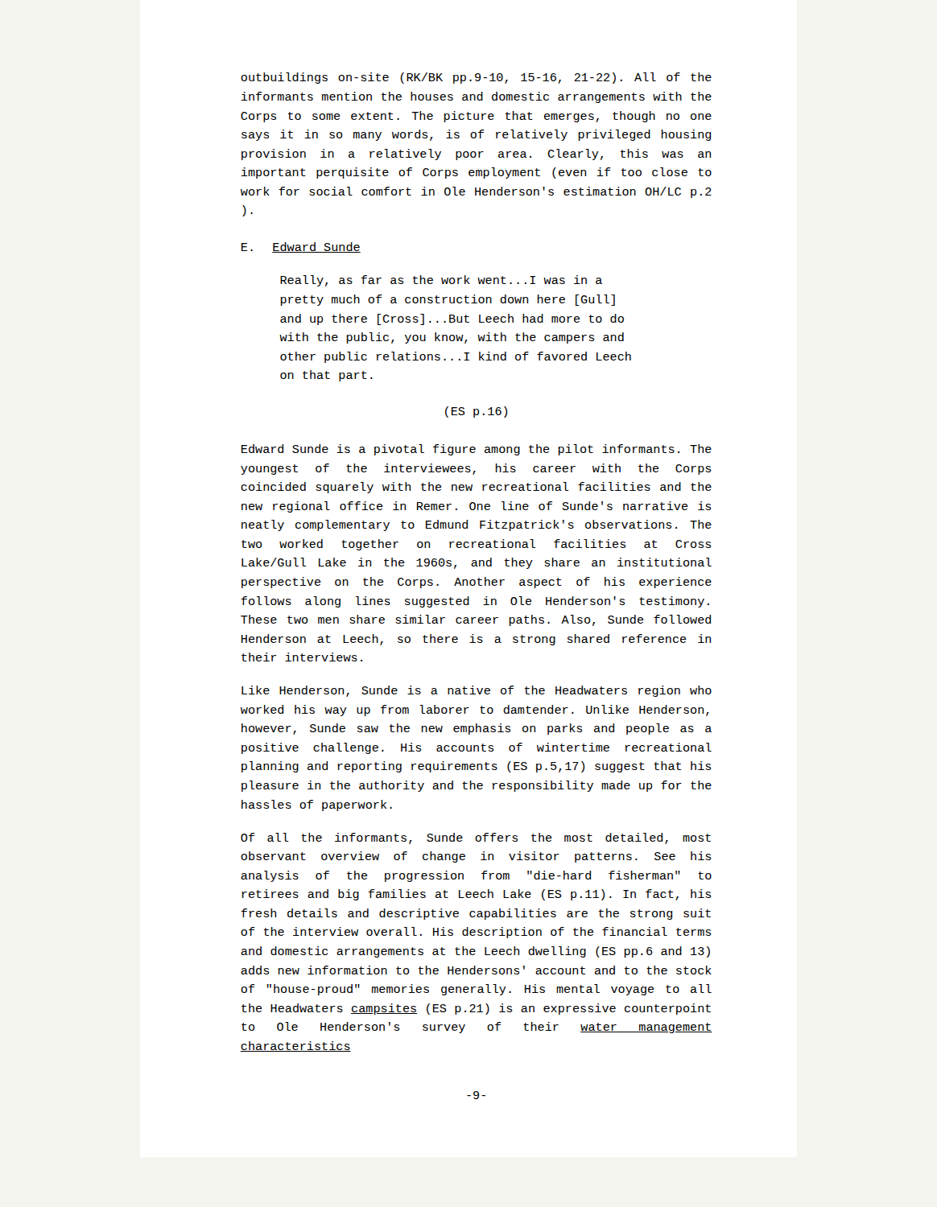outbuildings on-site (RK/BK pp.9-10, 15-16, 21-22). All of the informants mention the houses and domestic arrangements with the Corps to some extent. The picture that emerges, though no one says it in so many words, is of relatively privileged housing provision in a relatively poor area. Clearly, this was an important perquisite of Corps employment (even if too close to work for social comfort in Ole Henderson's estimation OH/LC p.2 ).
E. Edward Sunde
Really, as far as the work went...I was in a
pretty much of a construction down here [Gull]
and up there [Cross]...But Leech had more to do
with the public, you know, with the campers and
other public relations...I kind of favored Leech
on that part.
(ES p.16)
Edward Sunde is a pivotal figure among the pilot informants. The youngest of the interviewees, his career with the Corps coincided squarely with the new recreational facilities and the new regional office in Remer. One line of Sunde's narrative is neatly complementary to Edmund Fitzpatrick's observations. The two worked together on recreational facilities at Cross Lake/Gull Lake in the 1960s, and they share an institutional perspective on the Corps. Another aspect of his experience follows along lines suggested in Ole Henderson's testimony. These two men share similar career paths. Also, Sunde followed Henderson at Leech, so there is a strong shared reference in their interviews.
Like Henderson, Sunde is a native of the Headwaters region who worked his way up from laborer to damtender. Unlike Henderson, however, Sunde saw the new emphasis on parks and people as a positive challenge. His accounts of wintertime recreational planning and reporting requirements (ES p.5,17) suggest that his pleasure in the authority and the responsibility made up for the hassles of paperwork.
Of all the informants, Sunde offers the most detailed, most observant overview of change in visitor patterns. See his analysis of the progression from "die-hard fisherman" to retirees and big families at Leech Lake (ES p.11). In fact, his fresh details and descriptive capabilities are the strong suit of the interview overall. His description of the financial terms and domestic arrangements at the Leech dwelling (ES pp.6 and 13) adds new information to the Hendersons' account and to the stock of "house-proud" memories generally. His mental voyage to all the Headwaters campsites (ES p.21) is an expressive counterpoint to Ole Henderson's survey of their water management characteristics
-9-